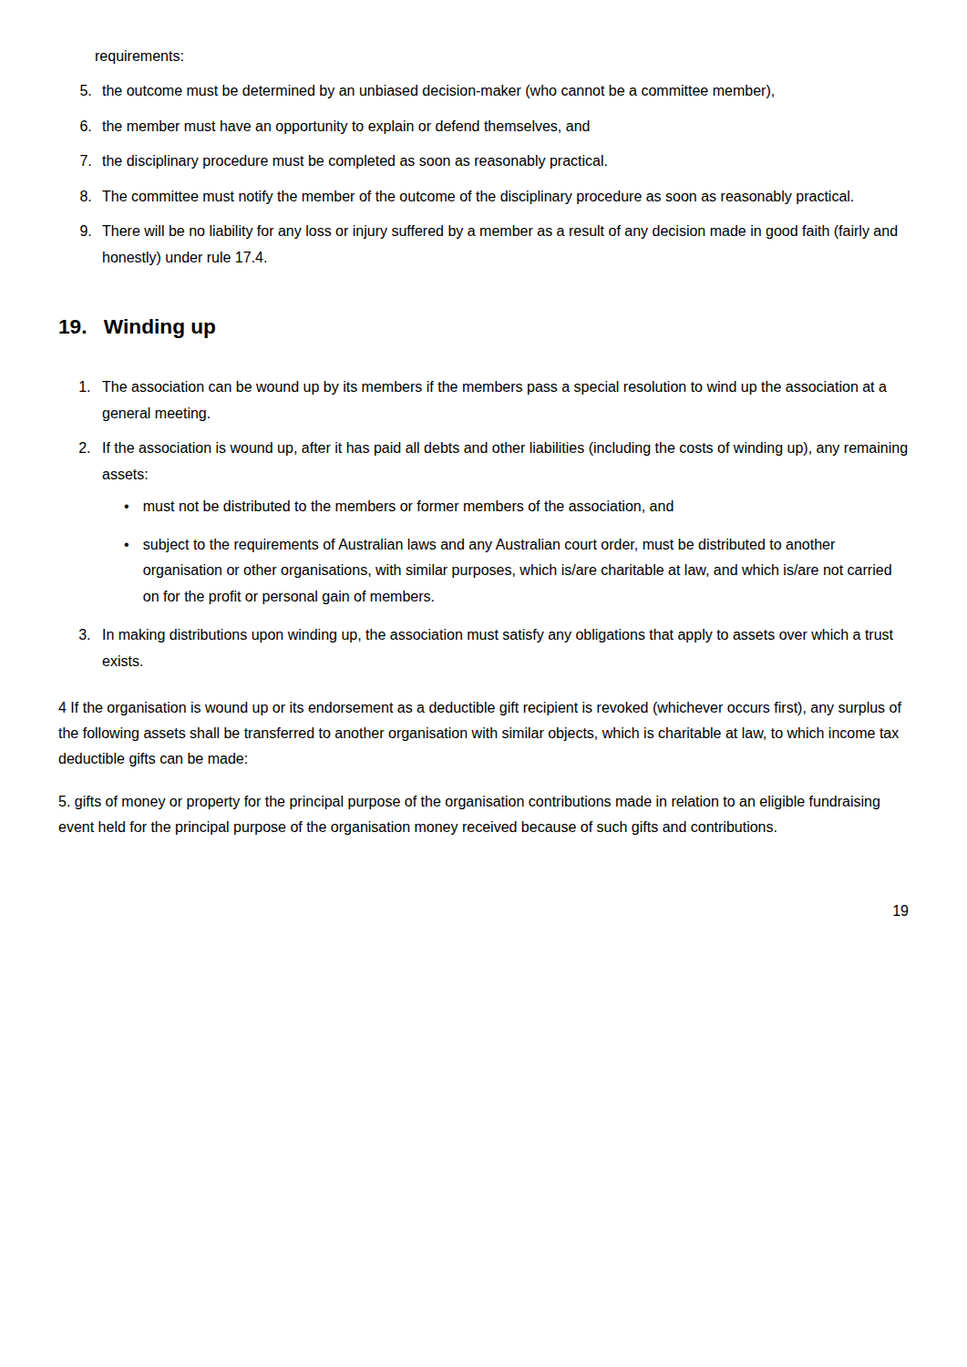requirements:
5. the outcome must be determined by an unbiased decision-maker (who cannot be a committee member),
6. the member must have an opportunity to explain or defend themselves, and
7. the disciplinary procedure must be completed as soon as reasonably practical.
8. The committee must notify the member of the outcome of the disciplinary procedure as soon as reasonably practical.
9. There will be no liability for any loss or injury suffered by a member as a result of any decision made in good faith (fairly and honestly) under rule 17.4.
19. Winding up
The association can be wound up by its members if the members pass a special resolution to wind up the association at a general meeting.
If the association is wound up, after it has paid all debts and other liabilities (including the costs of winding up), any remaining assets:
must not be distributed to the members or former members of the association, and
subject to the requirements of Australian laws and any Australian court order, must be distributed to another organisation or other organisations, with similar purposes, which is/are charitable at law, and which is/are not carried on for the profit or personal gain of members.
In making distributions upon winding up, the association must satisfy any obligations that apply to assets over which a trust exists.
4 If the organisation is wound up or its endorsement as a deductible gift recipient is revoked (whichever occurs first), any surplus of the following assets shall be transferred to another organisation with similar objects, which is charitable at law, to which income tax deductible gifts can be made:
5. gifts of money or property for the principal purpose of the organisation contributions made in relation to an eligible fundraising event held for the principal purpose of the organisation money received because of such gifts and contributions.
19